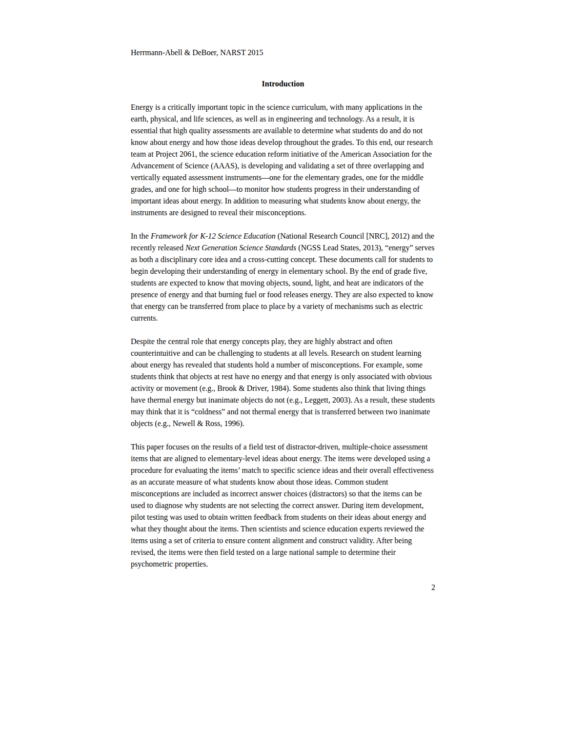Herrmann-Abell & DeBoer, NARST 2015
Introduction
Energy is a critically important topic in the science curriculum, with many applications in the earth, physical, and life sciences, as well as in engineering and technology. As a result, it is essential that high quality assessments are available to determine what students do and do not know about energy and how those ideas develop throughout the grades. To this end, our research team at Project 2061, the science education reform initiative of the American Association for the Advancement of Science (AAAS), is developing and validating a set of three overlapping and vertically equated assessment instruments—one for the elementary grades, one for the middle grades, and one for high school—to monitor how students progress in their understanding of important ideas about energy. In addition to measuring what students know about energy, the instruments are designed to reveal their misconceptions.
In the Framework for K-12 Science Education (National Research Council [NRC], 2012) and the recently released Next Generation Science Standards (NGSS Lead States, 2013), “energy” serves as both a disciplinary core idea and a cross-cutting concept. These documents call for students to begin developing their understanding of energy in elementary school. By the end of grade five, students are expected to know that moving objects, sound, light, and heat are indicators of the presence of energy and that burning fuel or food releases energy. They are also expected to know that energy can be transferred from place to place by a variety of mechanisms such as electric currents.
Despite the central role that energy concepts play, they are highly abstract and often counterintuitive and can be challenging to students at all levels. Research on student learning about energy has revealed that students hold a number of misconceptions. For example, some students think that objects at rest have no energy and that energy is only associated with obvious activity or movement (e.g., Brook & Driver, 1984). Some students also think that living things have thermal energy but inanimate objects do not (e.g., Leggett, 2003). As a result, these students may think that it is “coldness” and not thermal energy that is transferred between two inanimate objects (e.g., Newell & Ross, 1996).
This paper focuses on the results of a field test of distractor-driven, multiple-choice assessment items that are aligned to elementary-level ideas about energy. The items were developed using a procedure for evaluating the items’ match to specific science ideas and their overall effectiveness as an accurate measure of what students know about those ideas. Common student misconceptions are included as incorrect answer choices (distractors) so that the items can be used to diagnose why students are not selecting the correct answer. During item development, pilot testing was used to obtain written feedback from students on their ideas about energy and what they thought about the items. Then scientists and science education experts reviewed the items using a set of criteria to ensure content alignment and construct validity. After being revised, the items were then field tested on a large national sample to determine their psychometric properties.
2